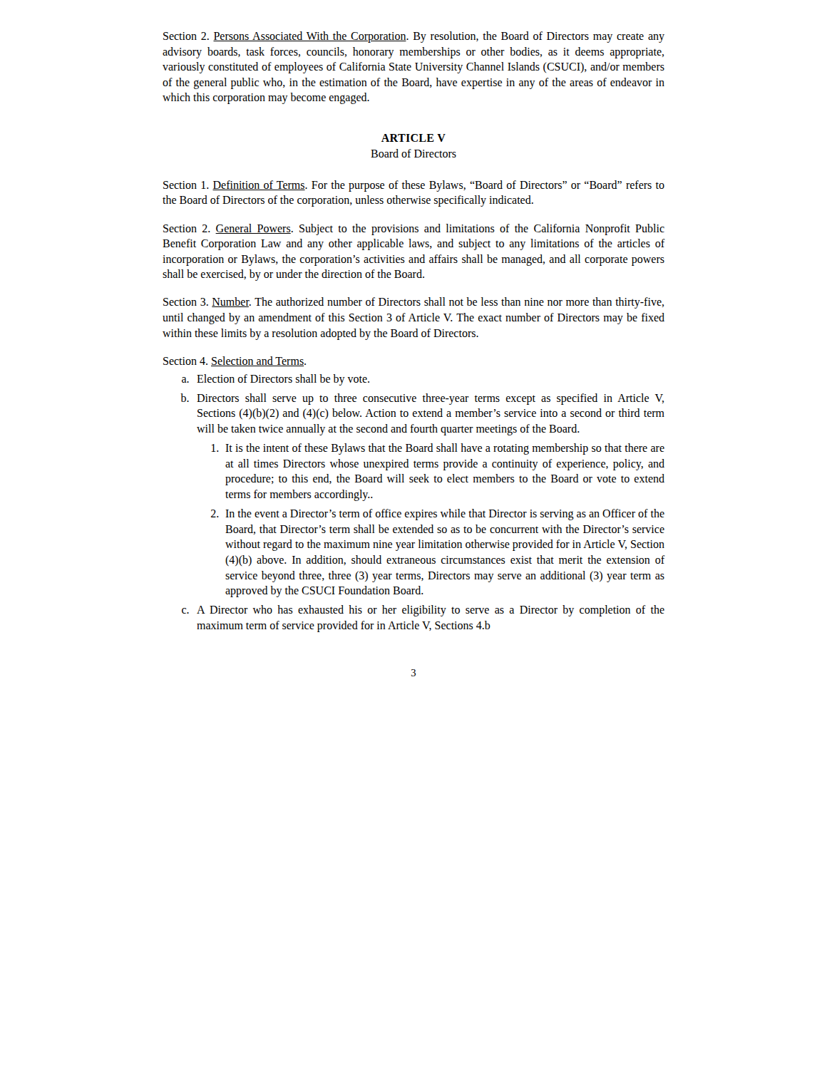Section 2. Persons Associated With the Corporation. By resolution, the Board of Directors may create any advisory boards, task forces, councils, honorary memberships or other bodies, as it deems appropriate, variously constituted of employees of California State University Channel Islands (CSUCI), and/or members of the general public who, in the estimation of the Board, have expertise in any of the areas of endeavor in which this corporation may become engaged.
ARTICLE V
Board of Directors
Section 1. Definition of Terms. For the purpose of these Bylaws, “Board of Directors” or “Board” refers to the Board of Directors of the corporation, unless otherwise specifically indicated.
Section 2. General Powers. Subject to the provisions and limitations of the California Nonprofit Public Benefit Corporation Law and any other applicable laws, and subject to any limitations of the articles of incorporation or Bylaws, the corporation’s activities and affairs shall be managed, and all corporate powers shall be exercised, by or under the direction of the Board.
Section 3. Number. The authorized number of Directors shall not be less than nine nor more than thirty-five, until changed by an amendment of this Section 3 of Article V. The exact number of Directors may be fixed within these limits by a resolution adopted by the Board of Directors.
Section 4. Selection and Terms.
Election of Directors shall be by vote.
Directors shall serve up to three consecutive three-year terms except as specified in Article V, Sections (4)(b)(2) and (4)(c) below. Action to extend a member’s service into a second or third term will be taken twice annually at the second and fourth quarter meetings of the Board.
It is the intent of these Bylaws that the Board shall have a rotating membership so that there are at all times Directors whose unexpired terms provide a continuity of experience, policy, and procedure; to this end, the Board will seek to elect members to the Board or vote to extend terms for members accordingly..
In the event a Director’s term of office expires while that Director is serving as an Officer of the Board, that Director’s term shall be extended so as to be concurrent with the Director’s service without regard to the maximum nine year limitation otherwise provided for in Article V, Section (4)(b) above. In addition, should extraneous circumstances exist that merit the extension of service beyond three, three (3) year terms, Directors may serve an additional (3) year term as approved by the CSUCI Foundation Board.
A Director who has exhausted his or her eligibility to serve as a Director by completion of the maximum term of service provided for in Article V, Sections 4.b
3